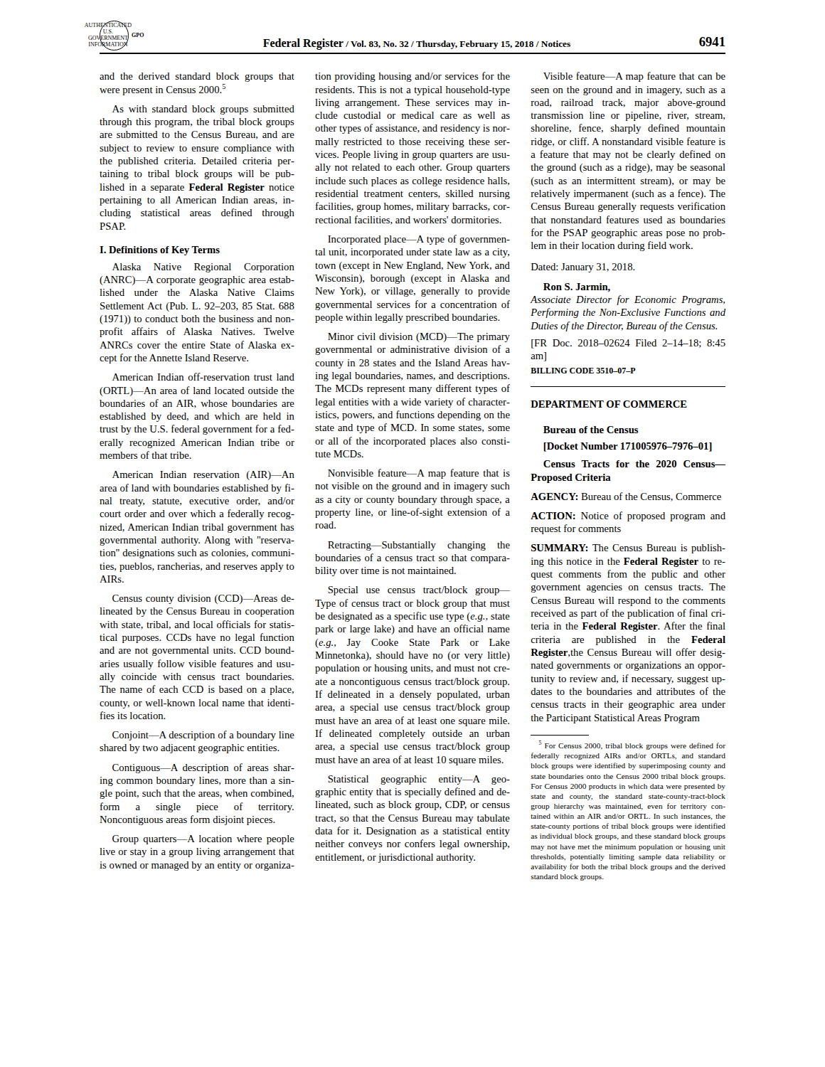AUTHENTICATED
U.S. GOVERNMENT
INFORMATION
GPO
Federal Register / Vol. 83, No. 32 / Thursday, February 15, 2018 / Notices
6941
and the derived standard block groups that were present in Census 2000.5
As with standard block groups submitted through this program, the tribal block groups are submitted to the Census Bureau, and are subject to review to ensure compliance with the published criteria. Detailed criteria pertaining to tribal block groups will be published in a separate Federal Register notice pertaining to all American Indian areas, including statistical areas defined through PSAP.
I. Definitions of Key Terms
Alaska Native Regional Corporation (ANRC)—A corporate geographic area established under the Alaska Native Claims Settlement Act (Pub. L. 92–203, 85 Stat. 688 (1971)) to conduct both the business and nonprofit affairs of Alaska Natives. Twelve ANRCs cover the entire State of Alaska except for the Annette Island Reserve.
American Indian off-reservation trust land (ORTL)—An area of land located outside the boundaries of an AIR, whose boundaries are established by deed, and which are held in trust by the U.S. federal government for a federally recognized American Indian tribe or members of that tribe.
American Indian reservation (AIR)—An area of land with boundaries established by final treaty, statute, executive order, and/or court order and over which a federally recognized, American Indian tribal government has governmental authority. Along with ''reservation'' designations such as colonies, communities, pueblos, rancherias, and reserves apply to AIRs.
Census county division (CCD)—Areas delineated by the Census Bureau in cooperation with state, tribal, and local officials for statistical purposes. CCDs have no legal function and are not governmental units. CCD boundaries usually follow visible features and usually coincide with census tract boundaries. The name of each CCD is based on a place, county, or well-known local name that identifies its location.
Conjoint—A description of a boundary line shared by two adjacent geographic entities.
Contiguous—A description of areas sharing common boundary lines, more than a single point, such that the areas, when combined, form a single piece of territory. Noncontiguous areas form disjoint pieces.
Group quarters—A location where people live or stay in a group living arrangement that is owned or managed by an entity or organization providing housing and/or services for the residents. This is not a typical household-type living arrangement. These services may include custodial or medical care as well as other types of assistance, and residency is normally restricted to those receiving these services. People living in group quarters are usually not related to each other. Group quarters include such places as college residence halls, residential treatment centers, skilled nursing facilities, group homes, military barracks, correctional facilities, and workers' dormitories.
Incorporated place—A type of governmental unit, incorporated under state law as a city, town (except in New England, New York, and Wisconsin), borough (except in Alaska and New York), or village, generally to provide governmental services for a concentration of people within legally prescribed boundaries.
Minor civil division (MCD)—The primary governmental or administrative division of a county in 28 states and the Island Areas having legal boundaries, names, and descriptions. The MCDs represent many different types of legal entities with a wide variety of characteristics, powers, and functions depending on the state and type of MCD. In some states, some or all of the incorporated places also constitute MCDs.
Nonvisible feature—A map feature that is not visible on the ground and in imagery such as a city or county boundary through space, a property line, or line-of-sight extension of a road.
Retracting—Substantially changing the boundaries of a census tract so that comparability over time is not maintained.
Special use census tract/block group—Type of census tract or block group that must be designated as a specific use type (e.g., state park or large lake) and have an official name (e.g., Jay Cooke State Park or Lake Minnetonka), should have no (or very little) population or housing units, and must not create a noncontiguous census tract/block group. If delineated in a densely populated, urban area, a special use census tract/block group must have an area of at least one square mile. If delineated completely outside an urban area, a special use census tract/block group must have an area of at least 10 square miles.
Statistical geographic entity—A geographic entity that is specially defined and delineated, such as block group, CDP, or census tract, so that the Census Bureau may tabulate data for it. Designation as a statistical entity neither conveys nor confers legal ownership, entitlement, or jurisdictional authority.
Visible feature—A map feature that can be seen on the ground and in imagery, such as a road, railroad track, major above-ground transmission line or pipeline, river, stream, shoreline, fence, sharply defined mountain ridge, or cliff. A nonstandard visible feature is a feature that may not be clearly defined on the ground (such as a ridge), may be seasonal (such as an intermittent stream), or may be relatively impermanent (such as a fence). The Census Bureau generally requests verification that nonstandard features used as boundaries for the PSAP geographic areas pose no problem in their location during field work.
Dated: January 31, 2018.
Ron S. Jarmin,
Associate Director for Economic Programs, Performing the Non-Exclusive Functions and Duties of the Director, Bureau of the Census.
[FR Doc. 2018–02624 Filed 2–14–18; 8:45 am]
BILLING CODE 3510–07–P
DEPARTMENT OF COMMERCE
Bureau of the Census
[Docket Number 171005976–7976–01]
Census Tracts for the 2020 Census—Proposed Criteria
AGENCY: Bureau of the Census, Commerce
ACTION: Notice of proposed program and request for comments
SUMMARY: The Census Bureau is publishing this notice in the Federal Register to request comments from the public and other government agencies on census tracts. The Census Bureau will respond to the comments received as part of the publication of final criteria in the Federal Register. After the final criteria are published in the Federal Register,the Census Bureau will offer designated governments or organizations an opportunity to review and, if necessary, suggest updates to the boundaries and attributes of the census tracts in their geographic area under the Participant Statistical Areas Program
5 For Census 2000, tribal block groups were defined for federally recognized AIRs and/or ORTLs, and standard block groups were identified by superimposing county and state boundaries onto the Census 2000 tribal block groups. For Census 2000 products in which data were presented by state and county, the standard state-county-tract-block group hierarchy was maintained, even for territory contained within an AIR and/or ORTL. In such instances, the state-county portions of tribal block groups were identified as individual block groups, and these standard block groups may not have met the minimum population or housing unit thresholds, potentially limiting sample data reliability or availability for both the tribal block groups and the derived standard block groups.